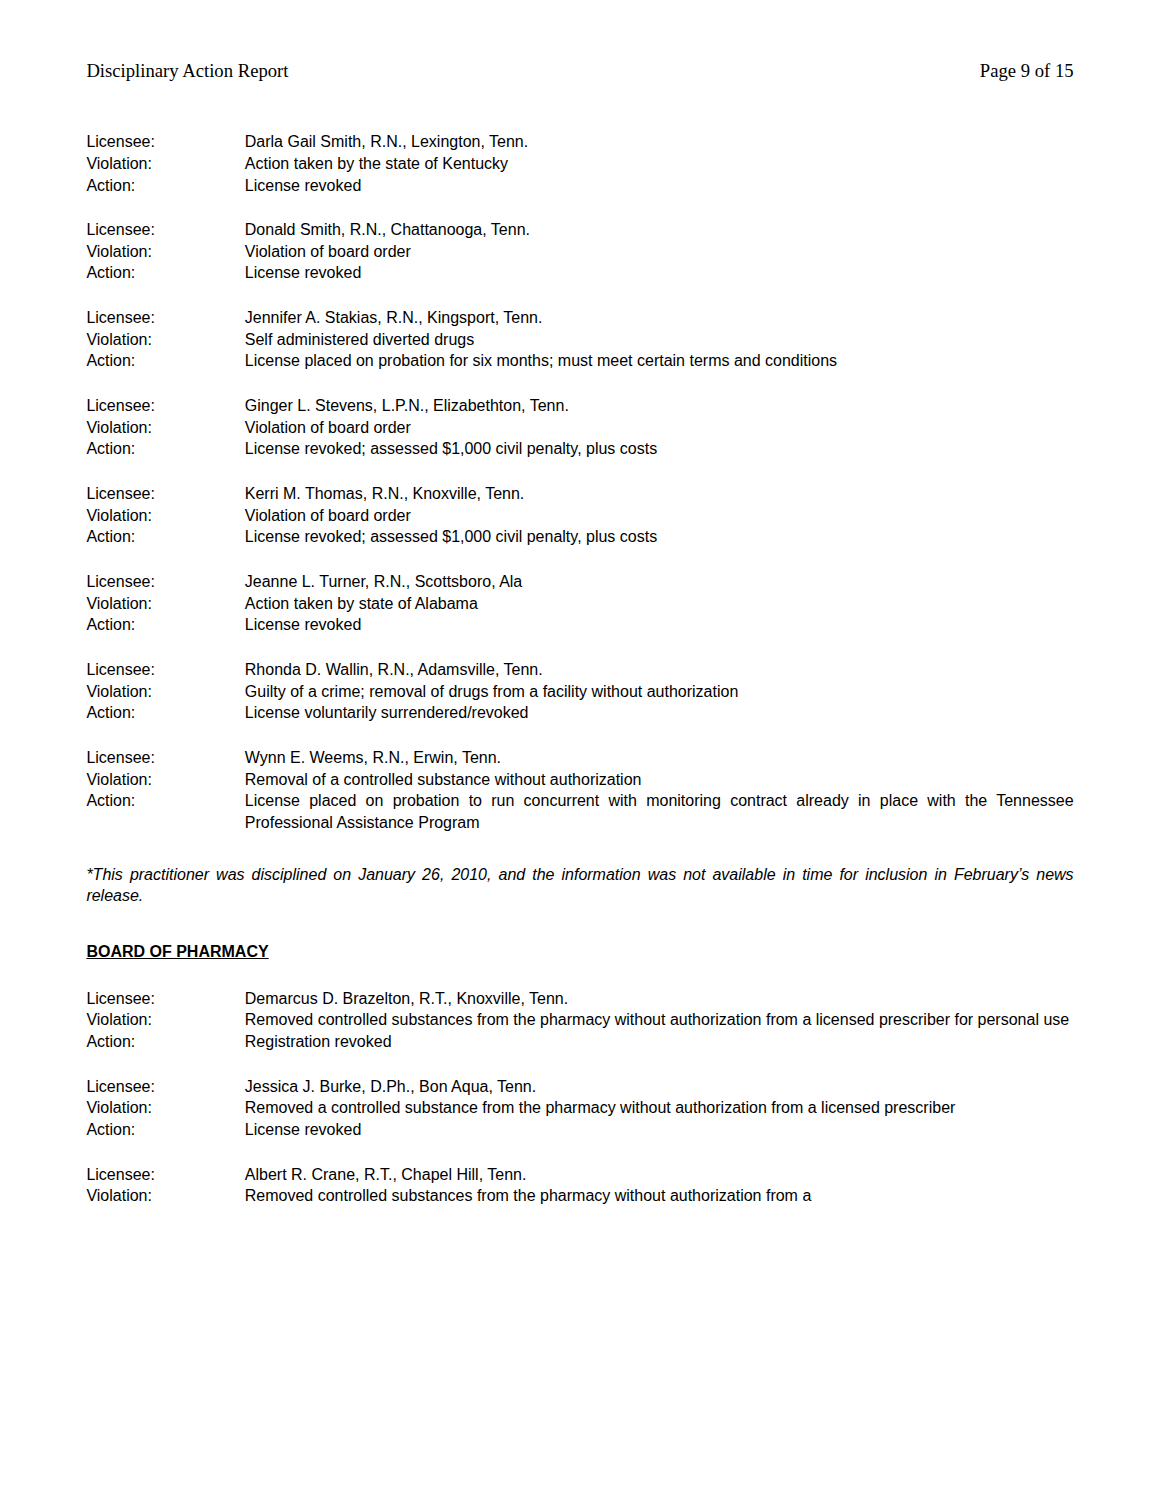Disciplinary Action Report Page 9 of 15
Licensee:
Darla Gail Smith, R.N., Lexington, Tenn.
Violation:
Action taken by the state of Kentucky
Action:
License revoked
Licensee:
Donald Smith, R.N., Chattanooga, Tenn.
Violation:
Violation of board order
Action:
License revoked
Licensee:
Jennifer A. Stakias, R.N., Kingsport, Tenn.
Violation:
Self administered diverted drugs
Action:
License placed on probation for six months; must meet certain terms and conditions
Licensee:
Ginger L. Stevens, L.P.N., Elizabethton, Tenn.
Violation:
Violation of board order
Action:
License revoked; assessed $1,000 civil penalty, plus costs
Licensee:
Kerri M. Thomas, R.N., Knoxville, Tenn.
Violation:
Violation of board order
Action:
License revoked; assessed $1,000 civil penalty, plus costs
Licensee:
Jeanne L. Turner, R.N., Scottsboro, Ala
Violation:
Action taken by state of Alabama
Action:
License revoked
Licensee:
Rhonda D. Wallin, R.N., Adamsville, Tenn.
Violation:
Guilty of a crime; removal of drugs from a facility without authorization
Action:
License voluntarily surrendered/revoked
Licensee:
Wynn E. Weems, R.N., Erwin, Tenn.
Violation:
Removal of a controlled substance without authorization
Action:
License placed on probation to run concurrent with monitoring contract already in place with the Tennessee Professional Assistance Program
*This practitioner was disciplined on January 26, 2010, and the information was not available in time for inclusion in February’s news release.
BOARD OF PHARMACY
Licensee:
Demarcus D. Brazelton, R.T., Knoxville, Tenn.
Violation:
Removed controlled substances from the pharmacy without authorization from a licensed prescriber for personal use
Action:
Registration revoked
Licensee:
Jessica J. Burke, D.Ph., Bon Aqua, Tenn.
Violation:
Removed a controlled substance from the pharmacy without authorization from a licensed prescriber
Action:
License revoked
Licensee:
Albert R. Crane, R.T., Chapel Hill, Tenn.
Violation:
Removed controlled substances from the pharmacy without authorization from a